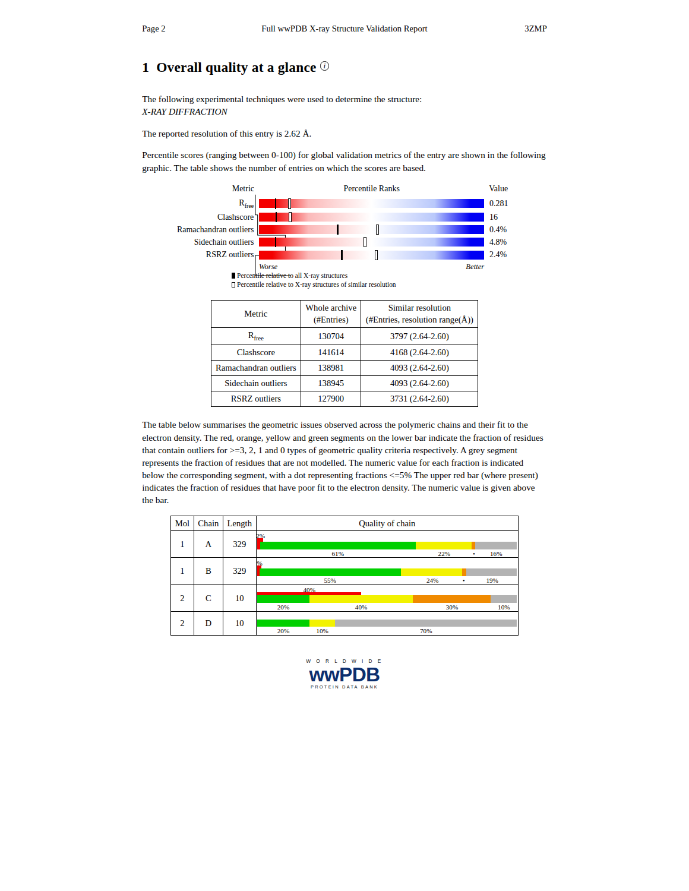Page 2
Full wwPDB X-ray Structure Validation Report
3ZMP
1 Overall quality at a glance i
The following experimental techniques were used to determine the structure:
X-RAY DIFFRACTION
The reported resolution of this entry is 2.62 Å.
Percentile scores (ranging between 0-100) for global validation metrics of the entry are shown in the following graphic. The table shows the number of entries on which the scores are based.
| Metric | Percentile Ranks | Value |
| --- | --- | --- |
| R free | | 0.281 |
| Clashscore | | 16 |
| Ramachandran outliers | | 0.4% |
| Sidechain outliers | | 4.8% |
| RSRZ outliers | | 2.4% |
| | Worse Better | |
Percentile relative to all X-ray structures
Percentile relative to X-ray structures of similar resolution
| Metric | Whole archive (#Entries) | Similar resolution (#Entries, resolution range(Å)) |
| --- | --- | --- |
| R free | 130704 | 3797 (2.64-2.60) |
| Clashscore | 141614 | 4168 (2.64-2.60) |
| Ramachandran outliers | 138981 | 4093 (2.64-2.60) |
| Sidechain outliers | 138945 | 4093 (2.64-2.60) |
| RSRZ outliers | 127900 | 3731 (2.64-2.60) |
The table below summarises the geometric issues observed across the polymeric chains and their fit to the electron density. The red, orange, yellow and green segments on the lower bar indicate the fraction of residues that contain outliers for >=3, 2, 1 and 0 types of geometric quality criteria respectively. A grey segment represents the fraction of residues that are not modelled. The numeric value for each fraction is indicated below the corresponding segment, with a dot representing fractions <=5% The upper red bar (where present) indicates the fraction of residues that have poor fit to the electron density. The numeric value is given above the bar.
| Mol | Chain | Length | Quality of chain |
| --- | --- | --- | --- |
| 1 | A | 329 | 2% 61% 22% • 16% |
| 1 | B | 329 | % 55% 24% • 19% |
| 2 | C | 10 | 40% 20% 40% 30% 10% |
| 2 | D | 10 | 20% 10% 70% |
W O R L D W I D E
ww PDB
PROTEIN DATA BANK